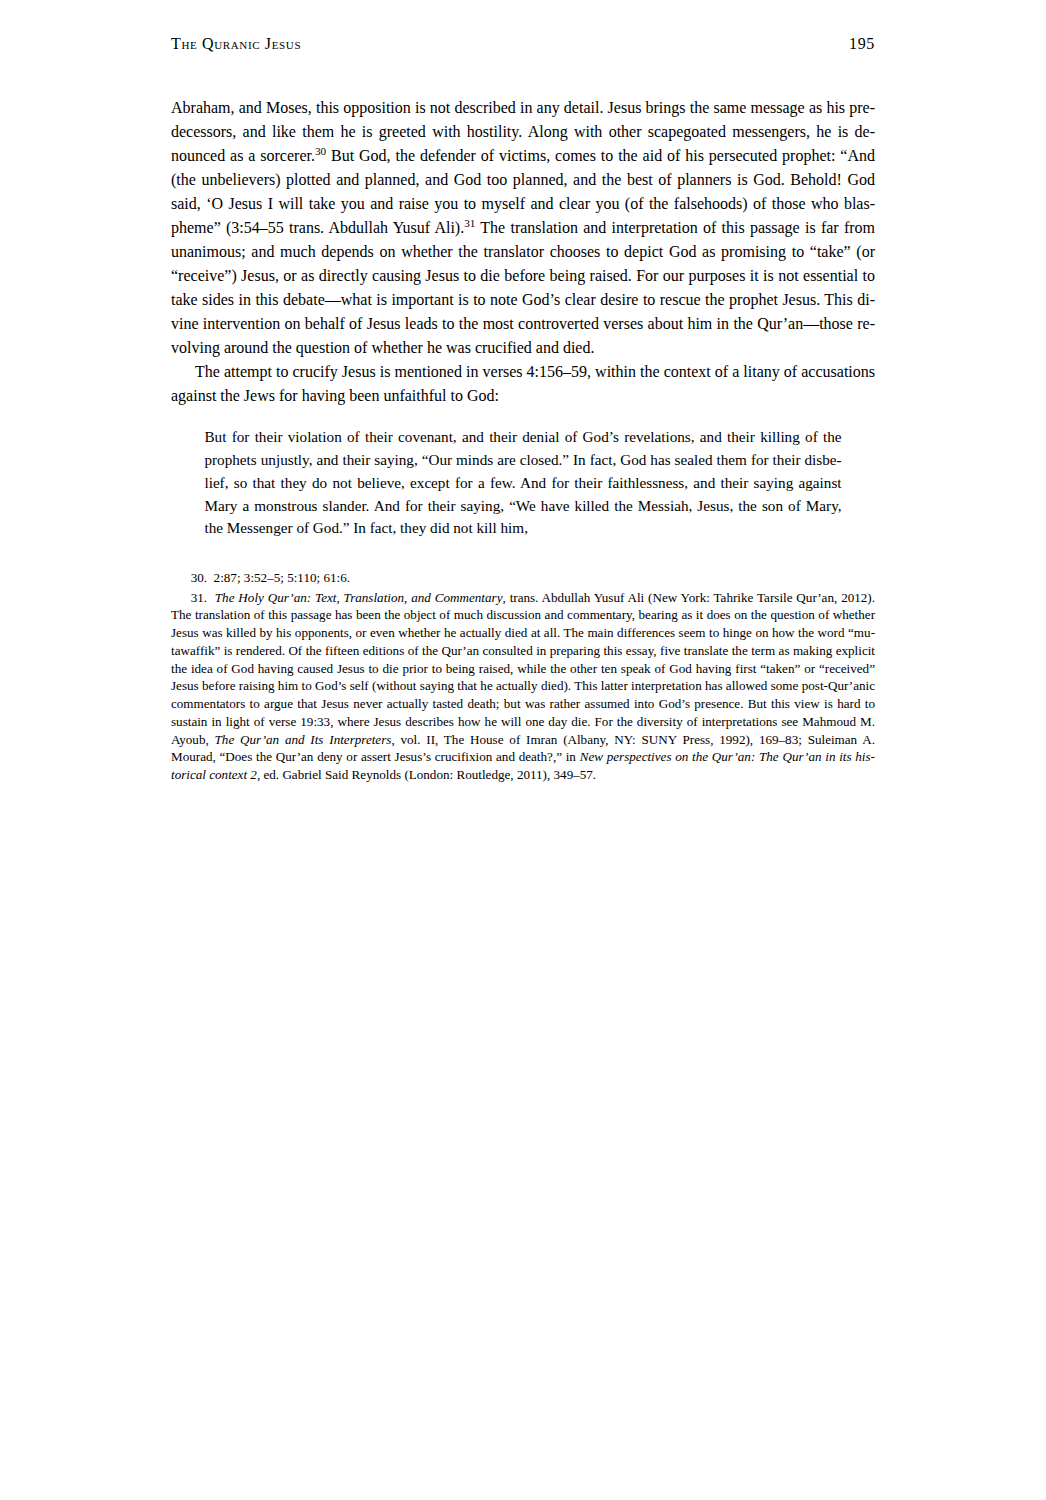The Quranic Jesus 195
Abraham, and Moses, this opposition is not described in any detail. Jesus brings the same message as his predecessors, and like them he is greeted with hostility. Along with other scapegoated messengers, he is denounced as a sorcerer.30 But God, the defender of victims, comes to the aid of his persecuted prophet: “And (the unbelievers) plotted and planned, and God too planned, and the best of planners is God. Behold! God said, ‘O Jesus I will take you and raise you to myself and clear you (of the falsehoods) of those who blaspheme” (3:54–55 trans. Abdullah Yusuf Ali).31 The translation and interpretation of this passage is far from unanimous; and much depends on whether the translator chooses to depict God as promising to “take” (or “receive”) Jesus, or as directly causing Jesus to die before being raised. For our purposes it is not essential to take sides in this debate—what is important is to note God’s clear desire to rescue the prophet Jesus. This divine intervention on behalf of Jesus leads to the most controverted verses about him in the Qur’an—those revolving around the question of whether he was crucified and died.
The attempt to crucify Jesus is mentioned in verses 4:156–59, within the context of a litany of accusations against the Jews for having been unfaithful to God:
But for their violation of their covenant, and their denial of God’s revelations, and their killing of the prophets unjustly, and their saying, “Our minds are closed.” In fact, God has sealed them for their disbelief, so that they do not believe, except for a few. And for their faithlessness, and their saying against Mary a monstrous slander. And for their saying, “We have killed the Messiah, Jesus, the son of Mary, the Messenger of God.” In fact, they did not kill him,
30. 2:87; 3:52–5; 5:110; 61:6.
31. The Holy Qur’an: Text, Translation, and Commentary, trans. Abdullah Yusuf Ali (New York: Tahrike Tarsile Qur’an, 2012). The translation of this passage has been the object of much discussion and commentary, bearing as it does on the question of whether Jesus was killed by his opponents, or even whether he actually died at all. The main differences seem to hinge on how the word “mutawaffik” is rendered. Of the fifteen editions of the Qur’an consulted in preparing this essay, five translate the term as making explicit the idea of God having caused Jesus to die prior to being raised, while the other ten speak of God having first “taken” or “received” Jesus before raising him to God’s self (without saying that he actually died). This latter interpretation has allowed some post-Qur’anic commentators to argue that Jesus never actually tasted death; but was rather assumed into God’s presence. But this view is hard to sustain in light of verse 19:33, where Jesus describes how he will one day die. For the diversity of interpretations see Mahmoud M. Ayoub, The Qur’an and Its Interpreters, vol. II, The House of Imran (Albany, NY: SUNY Press, 1992), 169–83; Suleiman A. Mourad, “Does the Qur’an deny or assert Jesus’s crucifixion and death?,” in New perspectives on the Qur’an: The Qur’an in its historical context 2, ed. Gabriel Said Reynolds (London: Routledge, 2011), 349–57.